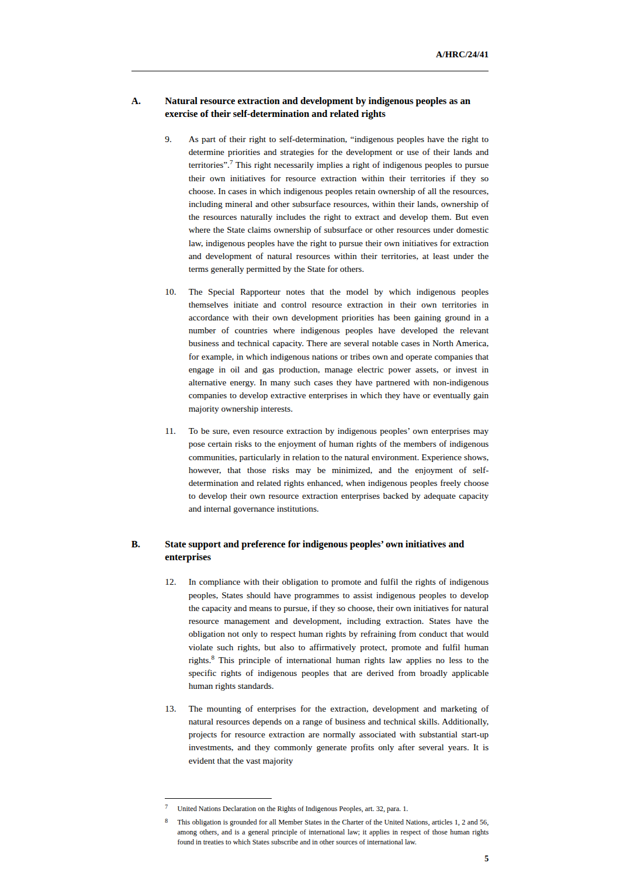A/HRC/24/41
A. Natural resource extraction and development by indigenous peoples as an exercise of their self-determination and related rights
9. As part of their right to self-determination, “indigenous peoples have the right to determine priorities and strategies for the development or use of their lands and territories”.7 This right necessarily implies a right of indigenous peoples to pursue their own initiatives for resource extraction within their territories if they so choose. In cases in which indigenous peoples retain ownership of all the resources, including mineral and other subsurface resources, within their lands, ownership of the resources naturally includes the right to extract and develop them. But even where the State claims ownership of subsurface or other resources under domestic law, indigenous peoples have the right to pursue their own initiatives for extraction and development of natural resources within their territories, at least under the terms generally permitted by the State for others.
10. The Special Rapporteur notes that the model by which indigenous peoples themselves initiate and control resource extraction in their own territories in accordance with their own development priorities has been gaining ground in a number of countries where indigenous peoples have developed the relevant business and technical capacity. There are several notable cases in North America, for example, in which indigenous nations or tribes own and operate companies that engage in oil and gas production, manage electric power assets, or invest in alternative energy. In many such cases they have partnered with non-indigenous companies to develop extractive enterprises in which they have or eventually gain majority ownership interests.
11. To be sure, even resource extraction by indigenous peoples’ own enterprises may pose certain risks to the enjoyment of human rights of the members of indigenous communities, particularly in relation to the natural environment. Experience shows, however, that those risks may be minimized, and the enjoyment of self-determination and related rights enhanced, when indigenous peoples freely choose to develop their own resource extraction enterprises backed by adequate capacity and internal governance institutions.
B. State support and preference for indigenous peoples’ own initiatives and enterprises
12. In compliance with their obligation to promote and fulfil the rights of indigenous peoples, States should have programmes to assist indigenous peoples to develop the capacity and means to pursue, if they so choose, their own initiatives for natural resource management and development, including extraction. States have the obligation not only to respect human rights by refraining from conduct that would violate such rights, but also to affirmatively protect, promote and fulfil human rights.8 This principle of international human rights law applies no less to the specific rights of indigenous peoples that are derived from broadly applicable human rights standards.
13. The mounting of enterprises for the extraction, development and marketing of natural resources depends on a range of business and technical skills. Additionally, projects for resource extraction are normally associated with substantial start-up investments, and they commonly generate profits only after several years. It is evident that the vast majority
7 United Nations Declaration on the Rights of Indigenous Peoples, art. 32, para. 1.
8 This obligation is grounded for all Member States in the Charter of the United Nations, articles 1, 2 and 56, among others, and is a general principle of international law; it applies in respect of those human rights found in treaties to which States subscribe and in other sources of international law.
5